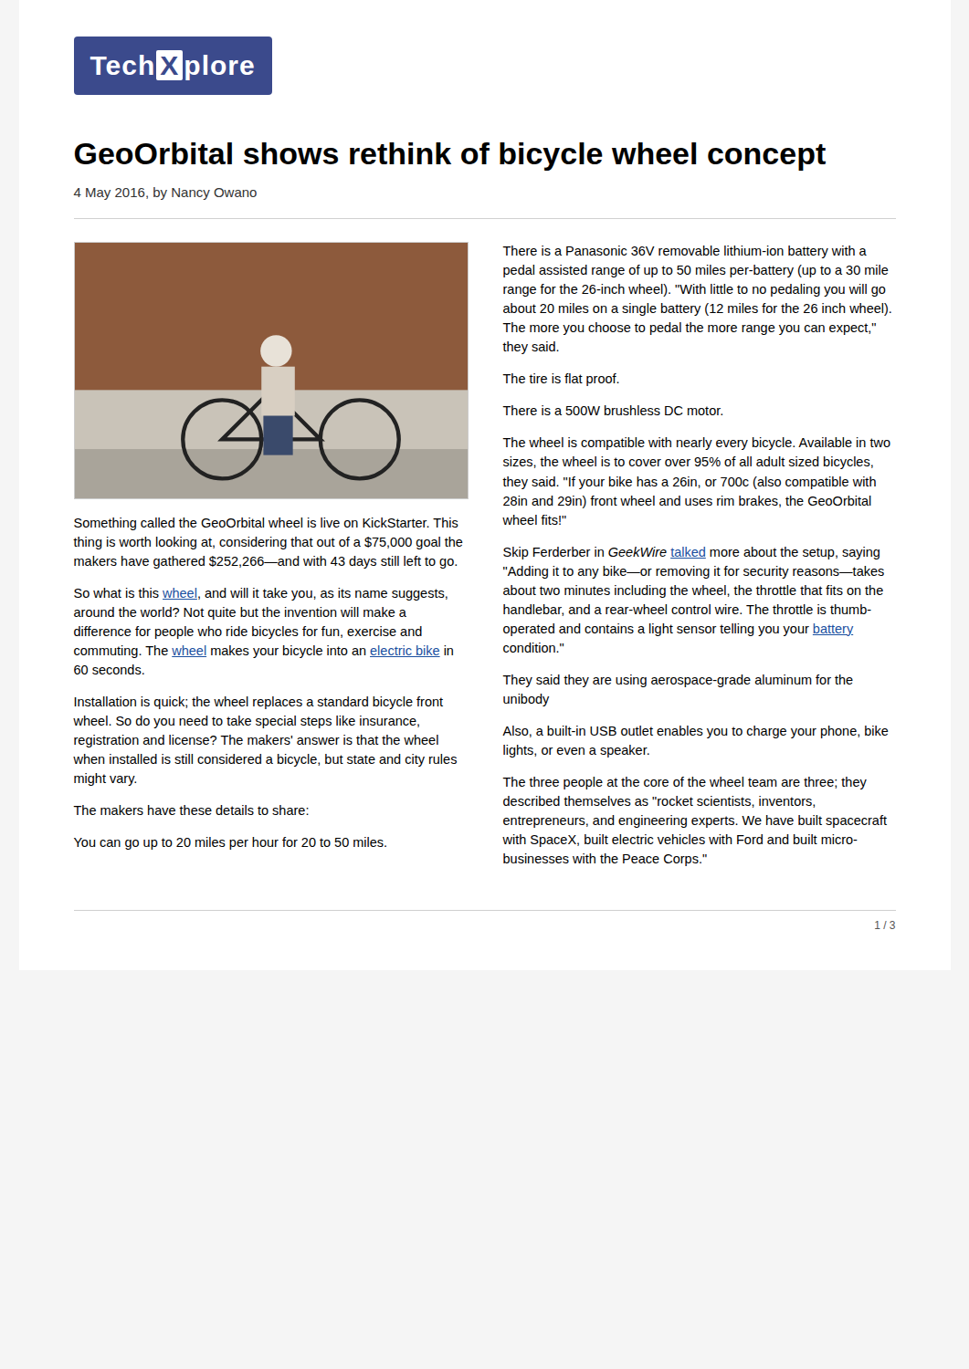TechXplore
GeoOrbital shows rethink of bicycle wheel concept
4 May 2016, by Nancy Owano
Something called the GeoOrbital wheel is live on KickStarter. This thing is worth looking at, considering that out of a $75,000 goal the makers have gathered $252,266—and with 43 days still left to go.
So what is this wheel, and will it take you, as its name suggests, around the world? Not quite but the invention will make a difference for people who ride bicycles for fun, exercise and commuting. The wheel makes your bicycle into an electric bike in 60 seconds.
Installation is quick; the wheel replaces a standard bicycle front wheel. So do you need to take special steps like insurance, registration and license? The makers' answer is that the wheel when installed is still considered a bicycle, but state and city rules might vary.
The makers have these details to share:
You can go up to 20 miles per hour for 20 to 50 miles.
There is a Panasonic 36V removable lithium-ion battery with a pedal assisted range of up to 50 miles per-battery (up to a 30 mile range for the 26-inch wheel). "With little to no pedaling you will go about 20 miles on a single battery (12 miles for the 26 inch wheel). The more you choose to pedal the more range you can expect," they said.
The tire is flat proof.
There is a 500W brushless DC motor.
The wheel is compatible with nearly every bicycle. Available in two sizes, the wheel is to cover over 95% of all adult sized bicycles, they said. "If your bike has a 26in, or 700c (also compatible with 28in and 29in) front wheel and uses rim brakes, the GeoOrbital wheel fits!"
Skip Ferderber in GeekWire talked more about the setup, saying "Adding it to any bike—or removing it for security reasons—takes about two minutes including the wheel, the throttle that fits on the handlebar, and a rear-wheel control wire. The throttle is thumb-operated and contains a light sensor telling you your battery condition."
They said they are using aerospace-grade aluminum for the unibody
Also, a built-in USB outlet enables you to charge your phone, bike lights, or even a speaker.
The three people at the core of the wheel team are three; they described themselves as "rocket scientists, inventors, entrepreneurs, and engineering experts. We have built spacecraft with SpaceX, built electric vehicles with Ford and built micro-businesses with the Peace Corps."
1 / 3